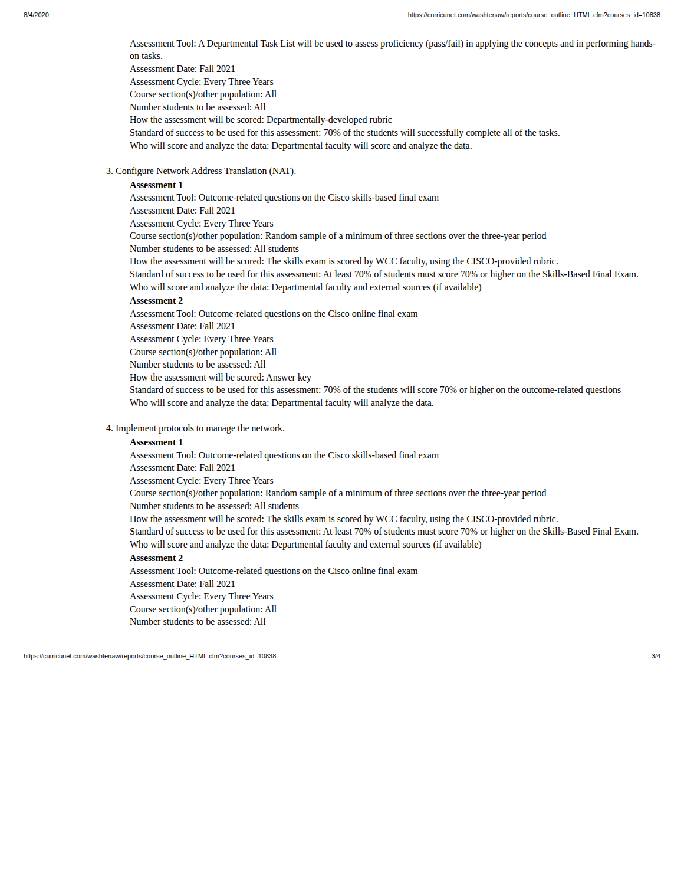8/4/2020 https://curricunet.com/washtenaw/reports/course_outline_HTML.cfm?courses_id=10838
Assessment Tool: A Departmental Task List will be used to assess proficiency (pass/fail) in applying the concepts and in performing hands-on tasks.
Assessment Date: Fall 2021
Assessment Cycle: Every Three Years
Course section(s)/other population: All
Number students to be assessed: All
How the assessment will be scored: Departmentally-developed rubric
Standard of success to be used for this assessment: 70% of the students will successfully complete all of the tasks.
Who will score and analyze the data: Departmental faculty will score and analyze the data.
3. Configure Network Address Translation (NAT).
Assessment 1
Assessment Tool: Outcome-related questions on the Cisco skills-based final exam
Assessment Date: Fall 2021
Assessment Cycle: Every Three Years
Course section(s)/other population: Random sample of a minimum of three sections over the three-year period
Number students to be assessed: All students
How the assessment will be scored: The skills exam is scored by WCC faculty, using the CISCO-provided rubric.
Standard of success to be used for this assessment: At least 70% of students must score 70% or higher on the Skills-Based Final Exam.
Who will score and analyze the data: Departmental faculty and external sources (if available)
Assessment 2
Assessment Tool: Outcome-related questions on the Cisco online final exam
Assessment Date: Fall 2021
Assessment Cycle: Every Three Years
Course section(s)/other population: All
Number students to be assessed: All
How the assessment will be scored: Answer key
Standard of success to be used for this assessment: 70% of the students will score 70% or higher on the outcome-related questions
Who will score and analyze the data: Departmental faculty will analyze the data.
4. Implement protocols to manage the network.
Assessment 1
Assessment Tool: Outcome-related questions on the Cisco skills-based final exam
Assessment Date: Fall 2021
Assessment Cycle: Every Three Years
Course section(s)/other population: Random sample of a minimum of three sections over the three-year period
Number students to be assessed: All students
How the assessment will be scored: The skills exam is scored by WCC faculty, using the CISCO-provided rubric.
Standard of success to be used for this assessment: At least 70% of students must score 70% or higher on the Skills-Based Final Exam.
Who will score and analyze the data: Departmental faculty and external sources (if available)
Assessment 2
Assessment Tool: Outcome-related questions on the Cisco online final exam
Assessment Date: Fall 2021
Assessment Cycle: Every Three Years
Course section(s)/other population: All
Number students to be assessed: All
https://curricunet.com/washtenaw/reports/course_outline_HTML.cfm?courses_id=10838 3/4